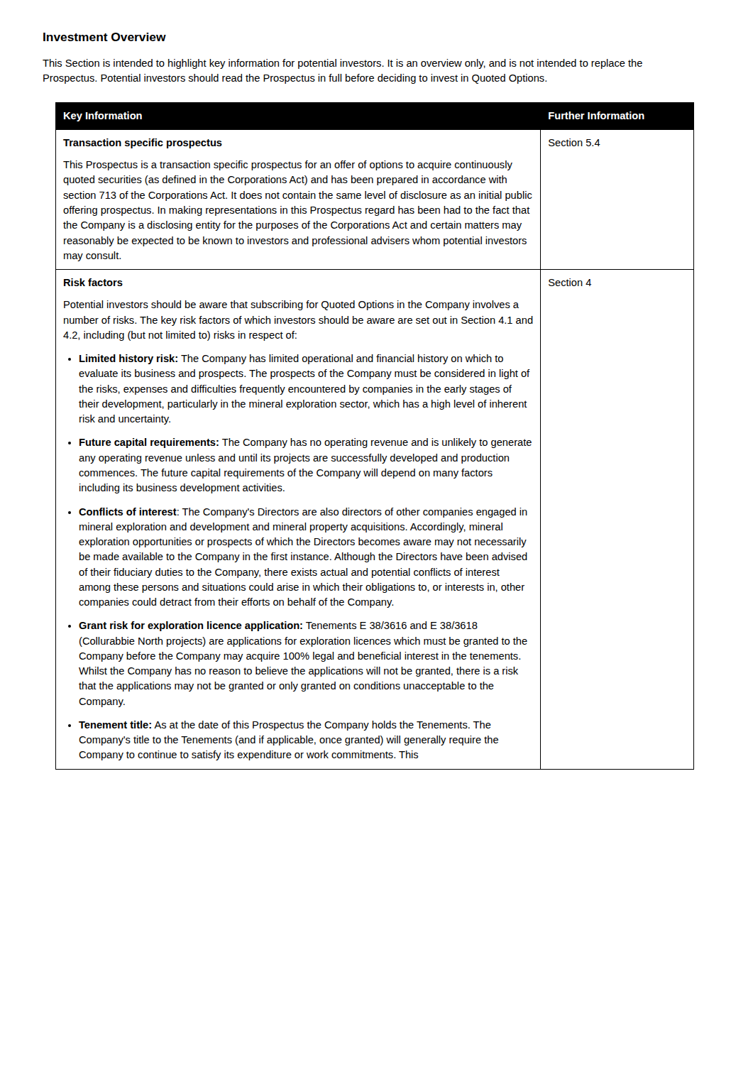Investment Overview
This Section is intended to highlight key information for potential investors. It is an overview only, and is not intended to replace the Prospectus. Potential investors should read the Prospectus in full before deciding to invest in Quoted Options.
| Key Information | Further Information |
| --- | --- |
| Transaction specific prospectus This Prospectus is a transaction specific prospectus for an offer of options to acquire continuously quoted securities (as defined in the Corporations Act) and has been prepared in accordance with section 713 of the Corporations Act. It does not contain the same level of disclosure as an initial public offering prospectus. In making representations in this Prospectus regard has been had to the fact that the Company is a disclosing entity for the purposes of the Corporations Act and certain matters may reasonably be expected to be known to investors and professional advisers whom potential investors may consult. | Section 5.4 |
| Risk factors Potential investors should be aware that subscribing for Quoted Options in the Company involves a number of risks. The key risk factors of which investors should be aware are set out in Section 4.1 and 4.2, including (but not limited to) risks in respect of: Limited history risk: The Company has limited operational and financial history on which to evaluate its business and prospects. The prospects of the Company must be considered in light of the risks, expenses and difficulties frequently encountered by companies in the early stages of their development, particularly in the mineral exploration sector, which has a high level of inherent risk and uncertainty. Future capital requirements: The Company has no operating revenue and is unlikely to generate any operating revenue unless and until its projects are successfully developed and production commences. The future capital requirements of the Company will depend on many factors including its business development activities. Conflicts of interest : The Company's Directors are also directors of other companies engaged in mineral exploration and development and mineral property acquisitions. Accordingly, mineral exploration opportunities or prospects of which the Directors becomes aware may not necessarily be made available to the Company in the first instance. Although the Directors have been advised of their fiduciary duties to the Company, there exists actual and potential conflicts of interest among these persons and situations could arise in which their obligations to, or interests in, other companies could detract from their efforts on behalf of the Company. Grant risk for exploration licence application: Tenements E 38/3616 and E 38/3618 (Collurabbie North projects) are applications for exploration licences which must be granted to the Company before the Company may acquire 100% legal and beneficial interest in the tenements. Whilst the Company has no reason to believe the applications will not be granted, there is a risk that the applications may not be granted or only granted on conditions unacceptable to the Company. Tenement title: As at the date of this Prospectus the Company holds the Tenements. The Company's title to the Tenements (and if applicable, once granted) will generally require the Company to continue to satisfy its expenditure or work commitments. This | Section 4 |